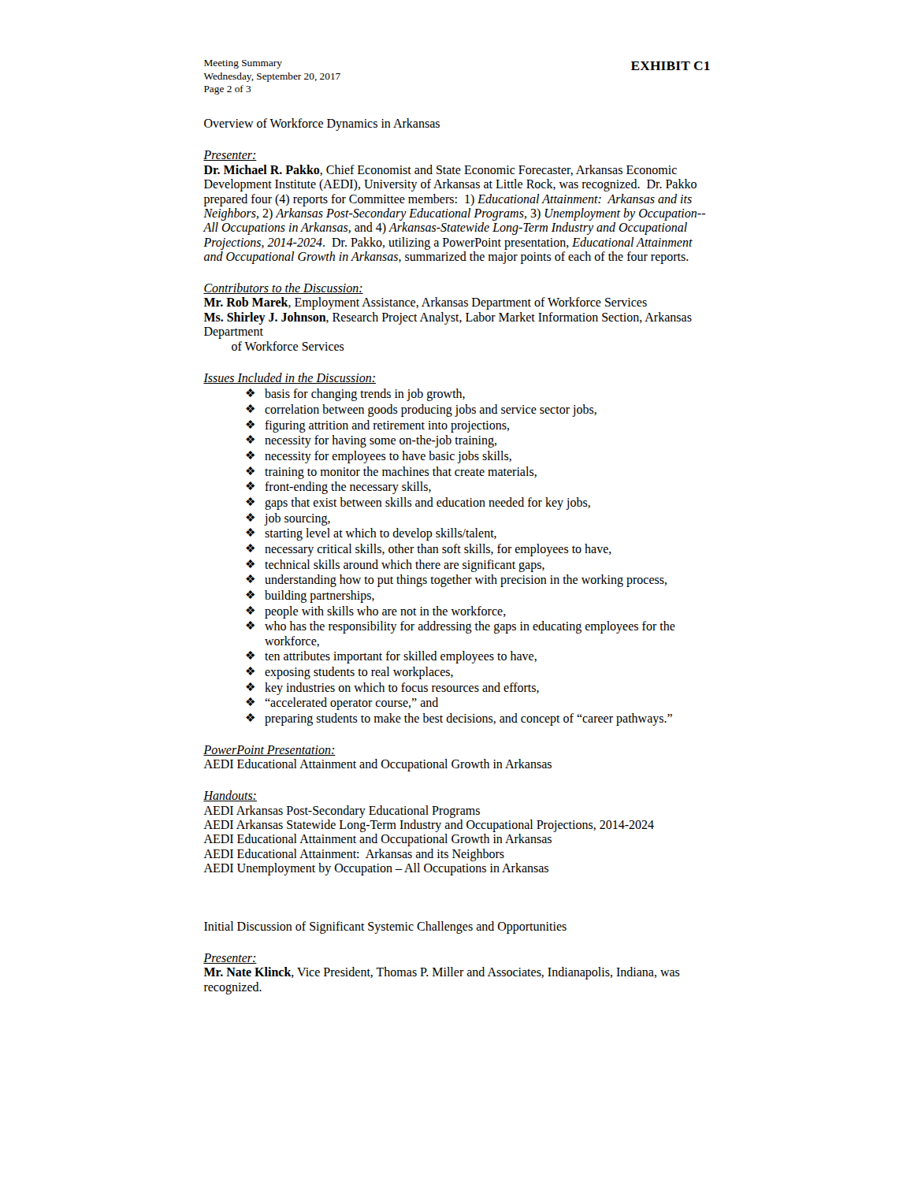Meeting Summary
Wednesday, September 20, 2017
Page 2 of 3
EXHIBIT C1
Overview of Workforce Dynamics in Arkansas
Presenter:
Dr. Michael R. Pakko, Chief Economist and State Economic Forecaster, Arkansas Economic Development Institute (AEDI), University of Arkansas at Little Rock, was recognized. Dr. Pakko prepared four (4) reports for Committee members: 1) Educational Attainment: Arkansas and its Neighbors, 2) Arkansas Post-Secondary Educational Programs, 3) Unemployment by Occupation--All Occupations in Arkansas, and 4) Arkansas-Statewide Long-Term Industry and Occupational Projections, 2014-2024. Dr. Pakko, utilizing a PowerPoint presentation, Educational Attainment and Occupational Growth in Arkansas, summarized the major points of each of the four reports.
Contributors to the Discussion:
Mr. Rob Marek, Employment Assistance, Arkansas Department of Workforce Services
Ms. Shirley J. Johnson, Research Project Analyst, Labor Market Information Section, Arkansas Department
of Workforce Services
Issues Included in the Discussion:
basis for changing trends in job growth,
correlation between goods producing jobs and service sector jobs,
figuring attrition and retirement into projections,
necessity for having some on-the-job training,
necessity for employees to have basic jobs skills,
training to monitor the machines that create materials,
front-ending the necessary skills,
gaps that exist between skills and education needed for key jobs,
job sourcing,
starting level at which to develop skills/talent,
necessary critical skills, other than soft skills, for employees to have,
technical skills around which there are significant gaps,
understanding how to put things together with precision in the working process,
building partnerships,
people with skills who are not in the workforce,
who has the responsibility for addressing the gaps in educating employees for the workforce,
ten attributes important for skilled employees to have,
exposing students to real workplaces,
key industries on which to focus resources and efforts,
“accelerated operator course,” and
preparing students to make the best decisions, and concept of “career pathways.”
PowerPoint Presentation:
AEDI Educational Attainment and Occupational Growth in Arkansas
Handouts:
AEDI Arkansas Post-Secondary Educational Programs
AEDI Arkansas Statewide Long-Term Industry and Occupational Projections, 2014-2024
AEDI Educational Attainment and Occupational Growth in Arkansas
AEDI Educational Attainment: Arkansas and its Neighbors
AEDI Unemployment by Occupation – All Occupations in Arkansas
Initial Discussion of Significant Systemic Challenges and Opportunities
Presenter:
Mr. Nate Klinck, Vice President, Thomas P. Miller and Associates, Indianapolis, Indiana, was recognized.